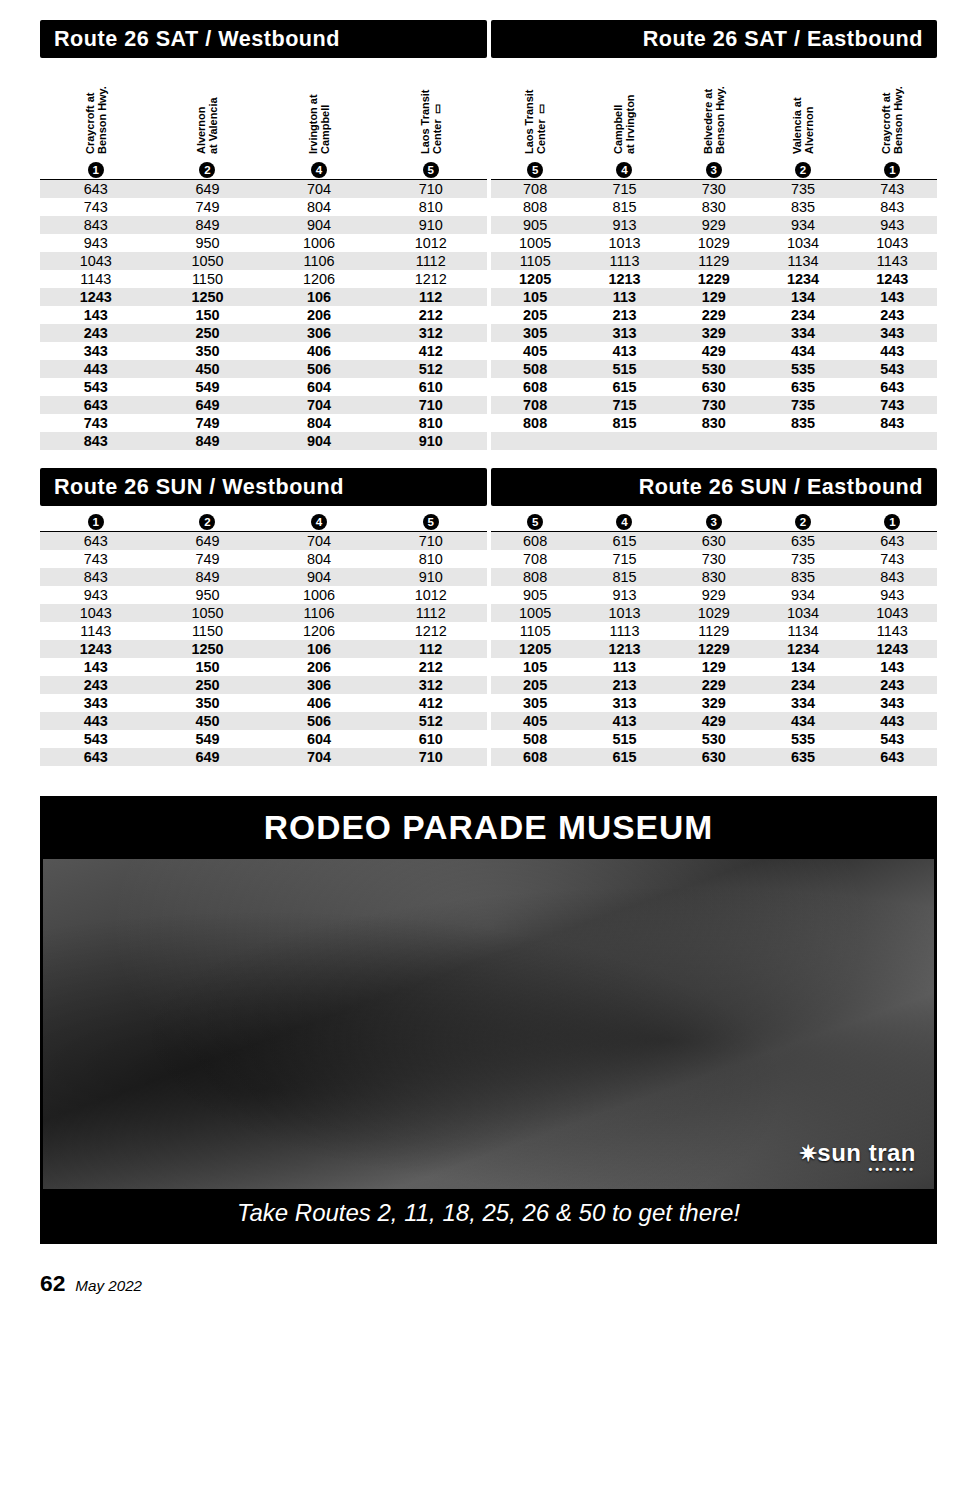Route 26 SAT / Westbound
Route 26 SAT / Eastbound
| Craycroft at Benson Hwy. | Alvernon at Valencia | Irvington at Campbell | Laos Transit Center ▯ |
| --- | --- | --- | --- |
| 1 | 2 | 4 | 5 |
| 643 | 649 | 704 | 710 |
| 743 | 749 | 804 | 810 |
| 843 | 849 | 904 | 910 |
| 943 | 950 | 1006 | 1012 |
| 1043 | 1050 | 1106 | 1112 |
| 1143 | 1150 | 1206 | 1212 |
| 1243 | 1250 | 106 | 112 |
| 143 | 150 | 206 | 212 |
| 243 | 250 | 306 | 312 |
| 343 | 350 | 406 | 412 |
| 443 | 450 | 506 | 512 |
| 543 | 549 | 604 | 610 |
| 643 | 649 | 704 | 710 |
| 743 | 749 | 804 | 810 |
| 843 | 849 | 904 | 910 |
| Laos Transit Center ▯ | Campbell at Irvington | Belvedere at Benson Hwy. | Valencia at Alvernon | Craycroft at Benson Hwy. |
| --- | --- | --- | --- | --- |
| 5 | 4 | 3 | 2 | 1 |
| 708 | 715 | 730 | 735 | 743 |
| 808 | 815 | 830 | 835 | 843 |
| 905 | 913 | 929 | 934 | 943 |
| 1005 | 1013 | 1029 | 1034 | 1043 |
| 1105 | 1113 | 1129 | 1134 | 1143 |
| 1205 | 1213 | 1229 | 1234 | 1243 |
| 105 | 113 | 129 | 134 | 143 |
| 205 | 213 | 229 | 234 | 243 |
| 305 | 313 | 329 | 334 | 343 |
| 405 | 413 | 429 | 434 | 443 |
| 508 | 515 | 530 | 535 | 543 |
| 608 | 615 | 630 | 635 | 643 |
| 708 | 715 | 730 | 735 | 743 |
| 808 | 815 | 830 | 835 | 843 |
Route 26 SUN / Westbound
Route 26 SUN / Eastbound
| 1 | 2 | 4 | 5 |
| --- | --- | --- | --- |
| 643 | 649 | 704 | 710 |
| 743 | 749 | 804 | 810 |
| 843 | 849 | 904 | 910 |
| 943 | 950 | 1006 | 1012 |
| 1043 | 1050 | 1106 | 1112 |
| 1143 | 1150 | 1206 | 1212 |
| 1243 | 1250 | 106 | 112 |
| 143 | 150 | 206 | 212 |
| 243 | 250 | 306 | 312 |
| 343 | 350 | 406 | 412 |
| 443 | 450 | 506 | 512 |
| 543 | 549 | 604 | 610 |
| 643 | 649 | 704 | 710 |
| 5 | 4 | 3 | 2 | 1 |
| --- | --- | --- | --- | --- |
| 608 | 615 | 630 | 635 | 643 |
| 708 | 715 | 730 | 735 | 743 |
| 808 | 815 | 830 | 835 | 843 |
| 905 | 913 | 929 | 934 | 943 |
| 1005 | 1013 | 1029 | 1034 | 1043 |
| 1105 | 1113 | 1129 | 1134 | 1143 |
| 1205 | 1213 | 1229 | 1234 | 1243 |
| 105 | 113 | 129 | 134 | 143 |
| 205 | 213 | 229 | 234 | 243 |
| 305 | 313 | 329 | 334 | 343 |
| 405 | 413 | 429 | 434 | 443 |
| 508 | 515 | 530 | 535 | 543 |
| 608 | 615 | 630 | 635 | 643 |
RODEO PARADE MUSEUM
✷sun tran•••••••
Take Routes 2, 11, 18, 25, 26 & 50 to get there!
62 May 2022